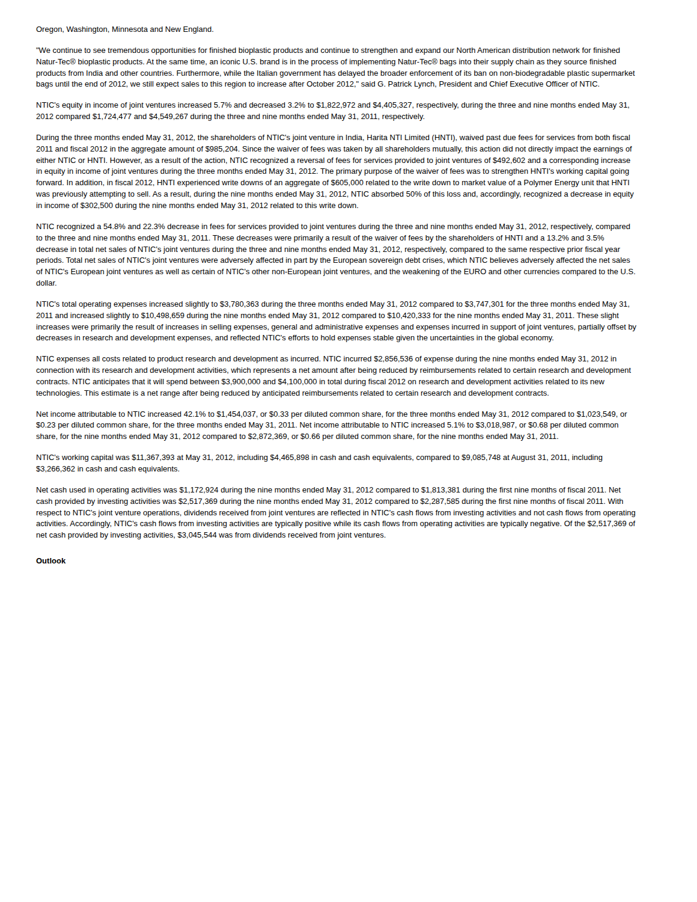Oregon, Washington, Minnesota and New England.
"We continue to see tremendous opportunities for finished bioplastic products and continue to strengthen and expand our North American distribution network for finished Natur-Tec® bioplastic products. At the same time, an iconic U.S. brand is in the process of implementing Natur-Tec® bags into their supply chain as they source finished products from India and other countries. Furthermore, while the Italian government has delayed the broader enforcement of its ban on non-biodegradable plastic supermarket bags until the end of 2012, we still expect sales to this region to increase after October 2012," said G. Patrick Lynch, President and Chief Executive Officer of NTIC.
NTIC's equity in income of joint ventures increased 5.7% and decreased 3.2% to $1,822,972 and $4,405,327, respectively, during the three and nine months ended May 31, 2012 compared $1,724,477 and $4,549,267 during the three and nine months ended May 31, 2011, respectively.
During the three months ended May 31, 2012, the shareholders of NTIC's joint venture in India, Harita NTI Limited (HNTI), waived past due fees for services from both fiscal 2011 and fiscal 2012 in the aggregate amount of $985,204. Since the waiver of fees was taken by all shareholders mutually, this action did not directly impact the earnings of either NTIC or HNTI. However, as a result of the action, NTIC recognized a reversal of fees for services provided to joint ventures of $492,602 and a corresponding increase in equity in income of joint ventures during the three months ended May 31, 2012. The primary purpose of the waiver of fees was to strengthen HNTI's working capital going forward. In addition, in fiscal 2012, HNTI experienced write downs of an aggregate of $605,000 related to the write down to market value of a Polymer Energy unit that HNTI was previously attempting to sell. As a result, during the nine months ended May 31, 2012, NTIC absorbed 50% of this loss and, accordingly, recognized a decrease in equity in income of $302,500 during the nine months ended May 31, 2012 related to this write down.
NTIC recognized a 54.8% and 22.3% decrease in fees for services provided to joint ventures during the three and nine months ended May 31, 2012, respectively, compared to the three and nine months ended May 31, 2011. These decreases were primarily a result of the waiver of fees by the shareholders of HNTI and a 13.2% and 3.5% decrease in total net sales of NTIC's joint ventures during the three and nine months ended May 31, 2012, respectively, compared to the same respective prior fiscal year periods. Total net sales of NTIC's joint ventures were adversely affected in part by the European sovereign debt crises, which NTIC believes adversely affected the net sales of NTIC's European joint ventures as well as certain of NTIC's other non-European joint ventures, and the weakening of the EURO and other currencies compared to the U.S. dollar.
NTIC's total operating expenses increased slightly to $3,780,363 during the three months ended May 31, 2012 compared to $3,747,301 for the three months ended May 31, 2011 and increased slightly to $10,498,659 during the nine months ended May 31, 2012 compared to $10,420,333 for the nine months ended May 31, 2011. These slight increases were primarily the result of increases in selling expenses, general and administrative expenses and expenses incurred in support of joint ventures, partially offset by decreases in research and development expenses, and reflected NTIC's efforts to hold expenses stable given the uncertainties in the global economy.
NTIC expenses all costs related to product research and development as incurred. NTIC incurred $2,856,536 of expense during the nine months ended May 31, 2012 in connection with its research and development activities, which represents a net amount after being reduced by reimbursements related to certain research and development contracts. NTIC anticipates that it will spend between $3,900,000 and $4,100,000 in total during fiscal 2012 on research and development activities related to its new technologies. This estimate is a net range after being reduced by anticipated reimbursements related to certain research and development contracts.
Net income attributable to NTIC increased 42.1% to $1,454,037, or $0.33 per diluted common share, for the three months ended May 31, 2012 compared to $1,023,549, or $0.23 per diluted common share, for the three months ended May 31, 2011. Net income attributable to NTIC increased 5.1% to $3,018,987, or $0.68 per diluted common share, for the nine months ended May 31, 2012 compared to $2,872,369, or $0.66 per diluted common share, for the nine months ended May 31, 2011.
NTIC's working capital was $11,367,393 at May 31, 2012, including $4,465,898 in cash and cash equivalents, compared to $9,085,748 at August 31, 2011, including $3,266,362 in cash and cash equivalents.
Net cash used in operating activities was $1,172,924 during the nine months ended May 31, 2012 compared to $1,813,381 during the first nine months of fiscal 2011. Net cash provided by investing activities was $2,517,369 during the nine months ended May 31, 2012 compared to $2,287,585 during the first nine months of fiscal 2011. With respect to NTIC's joint venture operations, dividends received from joint ventures are reflected in NTIC's cash flows from investing activities and not cash flows from operating activities. Accordingly, NTIC's cash flows from investing activities are typically positive while its cash flows from operating activities are typically negative. Of the $2,517,369 of net cash provided by investing activities, $3,045,544 was from dividends received from joint ventures.
Outlook